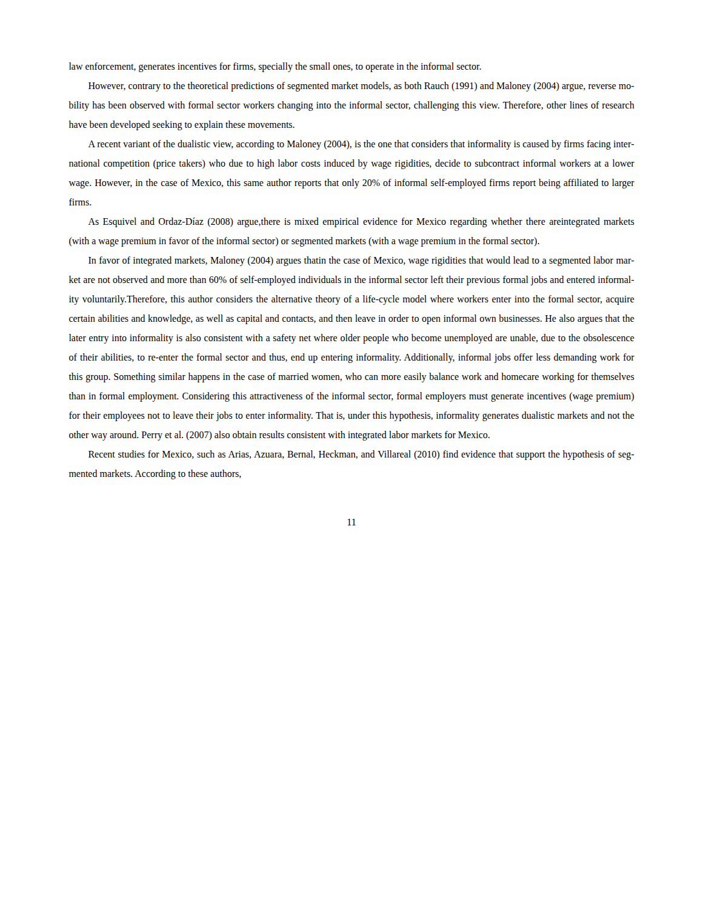law enforcement, generates incentives for firms, specially the small ones, to operate in the informal sector.
However, contrary to the theoretical predictions of segmented market models, as both Rauch (1991) and Maloney (2004) argue, reverse mobility has been observed with formal sector workers changing into the informal sector, challenging this view. Therefore, other lines of research have been developed seeking to explain these movements.
A recent variant of the dualistic view, according to Maloney (2004), is the one that considers that informality is caused by firms facing international competition (price takers) who due to high labor costs induced by wage rigidities, decide to subcontract informal workers at a lower wage. However, in the case of Mexico, this same author reports that only 20% of informal self-employed firms report being affiliated to larger firms.
As Esquivel and Ordaz-Díaz (2008) argue,there is mixed empirical evidence for Mexico regarding whether there areintegrated markets (with a wage premium in favor of the informal sector) or segmented markets (with a wage premium in the formal sector).
In favor of integrated markets, Maloney (2004) argues thatin the case of Mexico, wage rigidities that would lead to a segmented labor market are not observed and more than 60% of self-employed individuals in the informal sector left their previous formal jobs and entered informality voluntarily.Therefore, this author considers the alternative theory of a life-cycle model where workers enter into the formal sector, acquire certain abilities and knowledge, as well as capital and contacts, and then leave in order to open informal own businesses. He also argues that the later entry into informality is also consistent with a safety net where older people who become unemployed are unable, due to the obsolescence of their abilities, to re-enter the formal sector and thus, end up entering informality. Additionally, informal jobs offer less demanding work for this group. Something similar happens in the case of married women, who can more easily balance work and homecare working for themselves than in formal employment. Considering this attractiveness of the informal sector, formal employers must generate incentives (wage premium) for their employees not to leave their jobs to enter informality. That is, under this hypothesis, informality generates dualistic markets and not the other way around. Perry et al. (2007) also obtain results consistent with integrated labor markets for Mexico.
Recent studies for Mexico, such as Arias, Azuara, Bernal, Heckman, and Villareal (2010) find evidence that support the hypothesis of segmented markets. According to these authors,
11